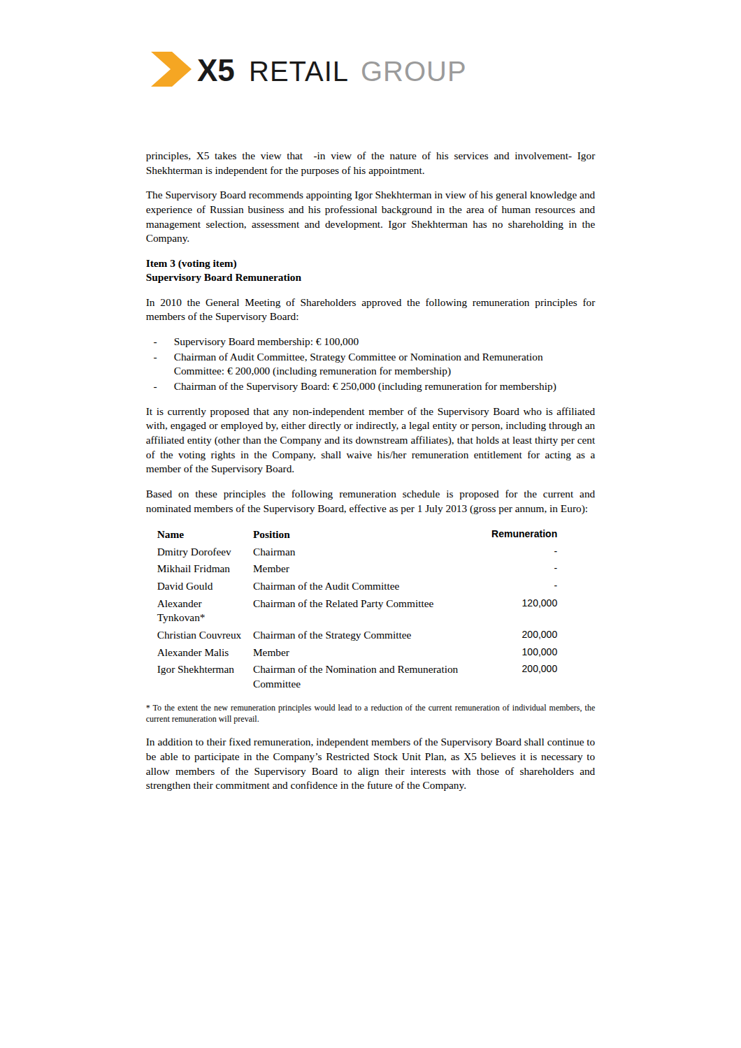X5 RETAIL GROUP
principles, X5 takes the view that -in view of the nature of his services and involvement- Igor Shekhterman is independent for the purposes of his appointment.
The Supervisory Board recommends appointing Igor Shekhterman in view of his general knowledge and experience of Russian business and his professional background in the area of human resources and management selection, assessment and development. Igor Shekhterman has no shareholding in the Company.
Item 3 (voting item)
Supervisory Board Remuneration
In 2010 the General Meeting of Shareholders approved the following remuneration principles for members of the Supervisory Board:
Supervisory Board membership: € 100,000
Chairman of Audit Committee, Strategy Committee or Nomination and Remuneration Committee: € 200,000 (including remuneration for membership)
Chairman of the Supervisory Board: € 250,000 (including remuneration for membership)
It is currently proposed that any non-independent member of the Supervisory Board who is affiliated with, engaged or employed by, either directly or indirectly, a legal entity or person, including through an affiliated entity (other than the Company and its downstream affiliates), that holds at least thirty per cent of the voting rights in the Company, shall waive his/her remuneration entitlement for acting as a member of the Supervisory Board.
Based on these principles the following remuneration schedule is proposed for the current and nominated members of the Supervisory Board, effective as per 1 July 2013 (gross per annum, in Euro):
| Name | Position | Remuneration |
| --- | --- | --- |
| Dmitry Dorofeev | Chairman | - |
| Mikhail Fridman | Member | - |
| David Gould | Chairman of the Audit Committee | - |
| Alexander Tynkovan* | Chairman of the Related Party Committee | 120,000 |
| Christian Couvreux | Chairman of the Strategy Committee | 200,000 |
| Alexander Malis | Member | 100,000 |
| Igor Shekhterman | Chairman of the Nomination and Remuneration Committee | 200,000 |
* To the extent the new remuneration principles would lead to a reduction of the current remuneration of individual members, the current remuneration will prevail.
In addition to their fixed remuneration, independent members of the Supervisory Board shall continue to be able to participate in the Company’s Restricted Stock Unit Plan, as X5 believes it is necessary to allow members of the Supervisory Board to align their interests with those of shareholders and strengthen their commitment and confidence in the future of the Company.